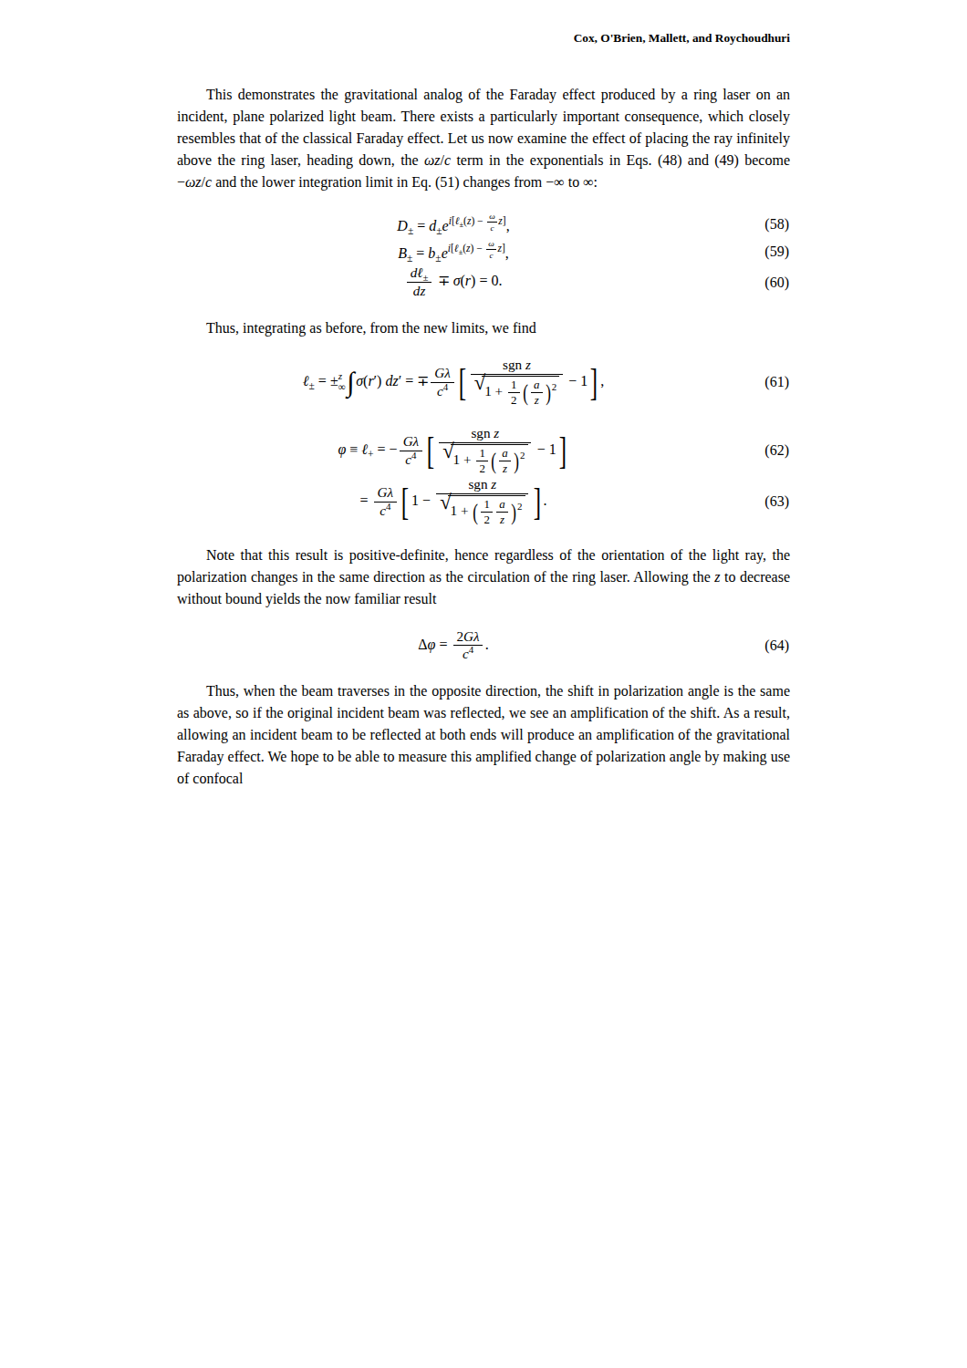Cox, O'Brien, Mallett, and Roychoudhuri
This demonstrates the gravitational analog of the Faraday effect produced by a ring laser on an incident, plane polarized light beam. There exists a particularly important consequence, which closely resembles that of the classical Faraday effect. Let us now examine the effect of placing the ray infinitely above the ring laser, heading down, the ωz/c term in the exponentials in Eqs. (48) and (49) become −ωz/c and the lower integration limit in Eq. (51) changes from −∞ to ∞:
| D ± = d ± e i [ ℓ ± ( z ) − ω c z ] , | (58) |
| B ± = b ± e i [ ℓ ± ( z ) − ω c z ] , | (59) |
| dℓ ± dz ∓ σ ( r ) = 0. | (60) |
Thus, integrating as before, from the new limits, we find
| ℓ ± = ± z ∞ ∫ σ ( r ′) dz ′ = ∓ Gλ c 4 [ sgn z 1 + 1 2 ( a z ) 2 − 1 ] , | (61) |
| φ ≡ ℓ + = − Gλ c 4 [ sgn z 1 + 1 2 ( a z ) 2 − 1 ] | (62) |
| = Gλ c 4 [ 1 − sgn z 1 + ( 1 2 a z ) 2 ] . | (63) |
Note that this result is positive-definite, hence regardless of the orientation of the light ray, the polarization changes in the same direction as the circulation of the ring laser. Allowing the z to decrease without bound yields the now familiar result
| Δ φ = 2 Gλ c 4 . | (64) |
Thus, when the beam traverses in the opposite direction, the shift in polarization angle is the same as above, so if the original incident beam was reflected, we see an amplification of the shift. As a result, allowing an incident beam to be reflected at both ends will produce an amplification of the gravitational Faraday effect. We hope to be able to measure this amplified change of polarization angle by making use of confocal